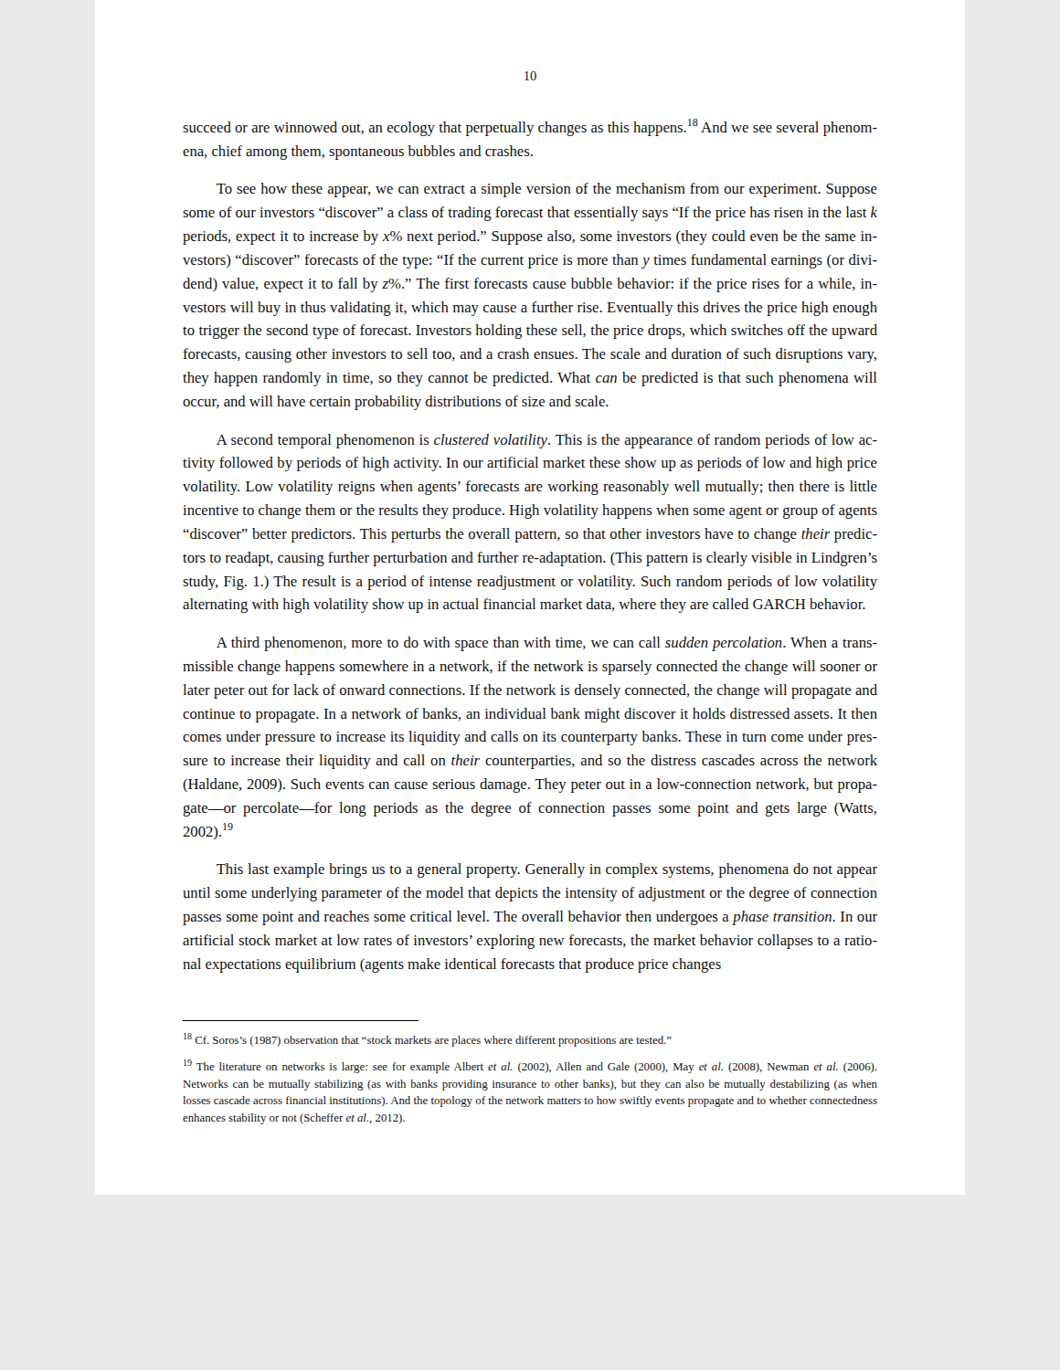10
succeed or are winnowed out, an ecology that perpetually changes as this happens.18 And we see several phenomena, chief among them, spontaneous bubbles and crashes.
To see how these appear, we can extract a simple version of the mechanism from our experiment. Suppose some of our investors “discover” a class of trading forecast that essentially says “If the price has risen in the last k periods, expect it to increase by x% next period.” Suppose also, some investors (they could even be the same investors) “discover” forecasts of the type: “If the current price is more than y times fundamental earnings (or dividend) value, expect it to fall by z%.” The first forecasts cause bubble behavior: if the price rises for a while, investors will buy in thus validating it, which may cause a further rise. Eventually this drives the price high enough to trigger the second type of forecast. Investors holding these sell, the price drops, which switches off the upward forecasts, causing other investors to sell too, and a crash ensues. The scale and duration of such disruptions vary, they happen randomly in time, so they cannot be predicted. What can be predicted is that such phenomena will occur, and will have certain probability distributions of size and scale.
A second temporal phenomenon is clustered volatility. This is the appearance of random periods of low activity followed by periods of high activity. In our artificial market these show up as periods of low and high price volatility. Low volatility reigns when agents’ forecasts are working reasonably well mutually; then there is little incentive to change them or the results they produce. High volatility happens when some agent or group of agents “discover” better predictors. This perturbs the overall pattern, so that other investors have to change their predictors to readapt, causing further perturbation and further re-adaptation. (This pattern is clearly visible in Lindgren’s study, Fig. 1.) The result is a period of intense readjustment or volatility. Such random periods of low volatility alternating with high volatility show up in actual financial market data, where they are called GARCH behavior.
A third phenomenon, more to do with space than with time, we can call sudden percolation. When a transmissible change happens somewhere in a network, if the network is sparsely connected the change will sooner or later peter out for lack of onward connections. If the network is densely connected, the change will propagate and continue to propagate. In a network of banks, an individual bank might discover it holds distressed assets. It then comes under pressure to increase its liquidity and calls on its counterparty banks. These in turn come under pressure to increase their liquidity and call on their counterparties, and so the distress cascades across the network (Haldane, 2009). Such events can cause serious damage. They peter out in a low-connection network, but propagate—or percolate—for long periods as the degree of connection passes some point and gets large (Watts, 2002).19
This last example brings us to a general property. Generally in complex systems, phenomena do not appear until some underlying parameter of the model that depicts the intensity of adjustment or the degree of connection passes some point and reaches some critical level. The overall behavior then undergoes a phase transition. In our artificial stock market at low rates of investors’ exploring new forecasts, the market behavior collapses to a rational expectations equilibrium (agents make identical forecasts that produce price changes
18 Cf. Soros’s (1987) observation that “stock markets are places where different propositions are tested.”
19 The literature on networks is large: see for example Albert et al. (2002), Allen and Gale (2000), May et al. (2008), Newman et al. (2006). Networks can be mutually stabilizing (as with banks providing insurance to other banks), but they can also be mutually destabilizing (as when losses cascade across financial institutions). And the topology of the network matters to how swiftly events propagate and to whether connectedness enhances stability or not (Scheffer et al., 2012).